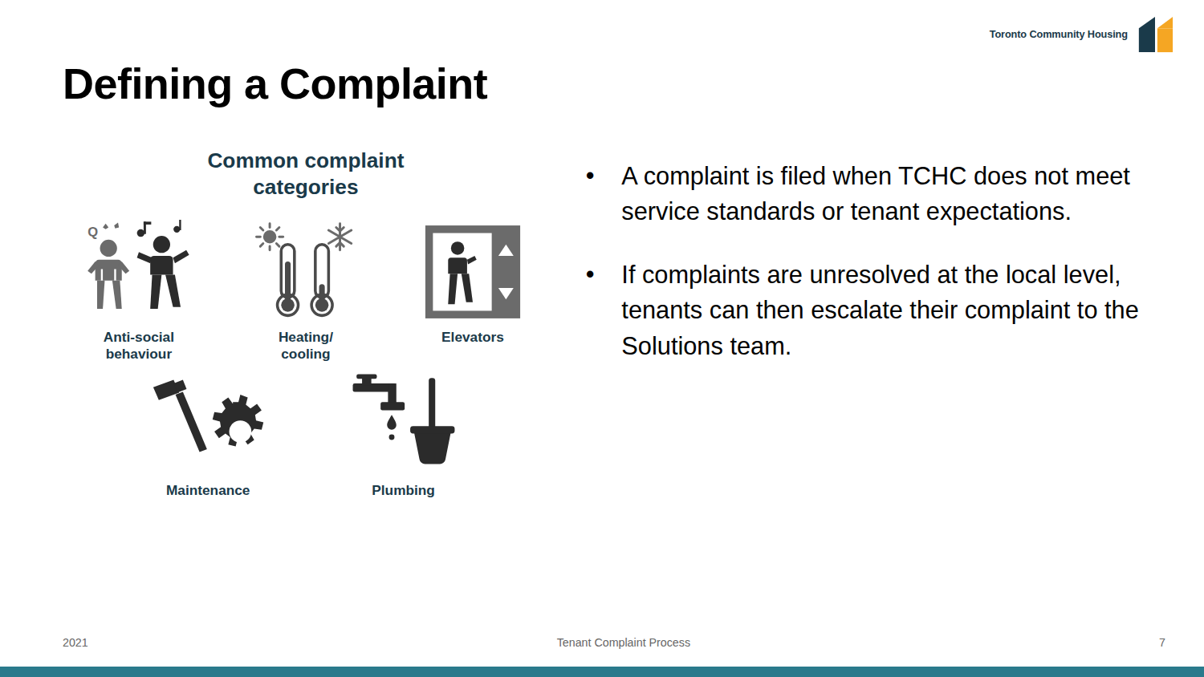Toronto Community Housing
Defining a Complaint
Common complaint
categories
Q
Anti-social
behaviour
Heating/
cooling
Elevators
Maintenance
Plumbing
A complaint is filed when TCHC does not meet service standards or tenant expectations.
If complaints are unresolved at the local level, tenants can then escalate their complaint to the Solutions team.
2021 Tenant Complaint Process 7